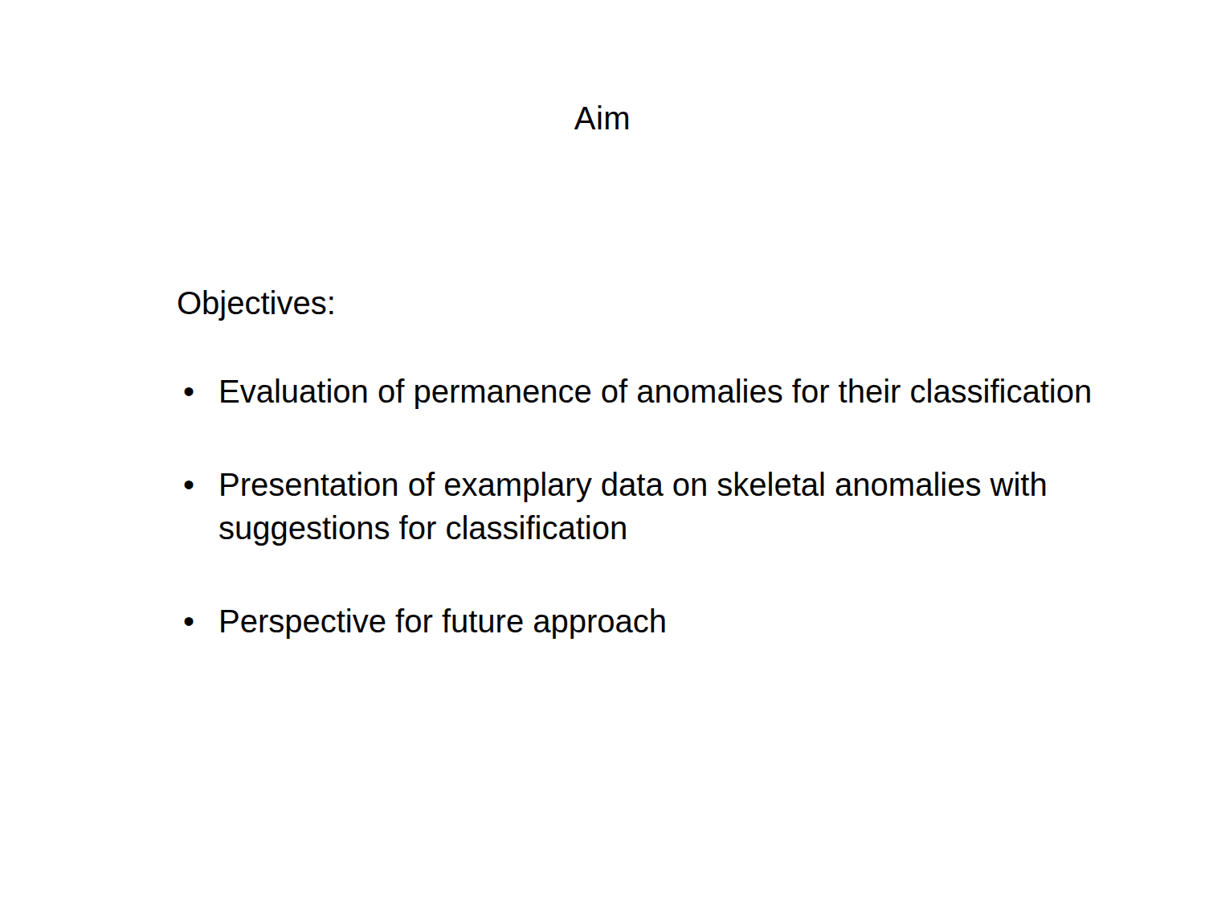Aim
Objectives:
Evaluation of permanence of anomalies for their classification
Presentation of examplary data on skeletal anomalies with suggestions for classification
Perspective for future approach